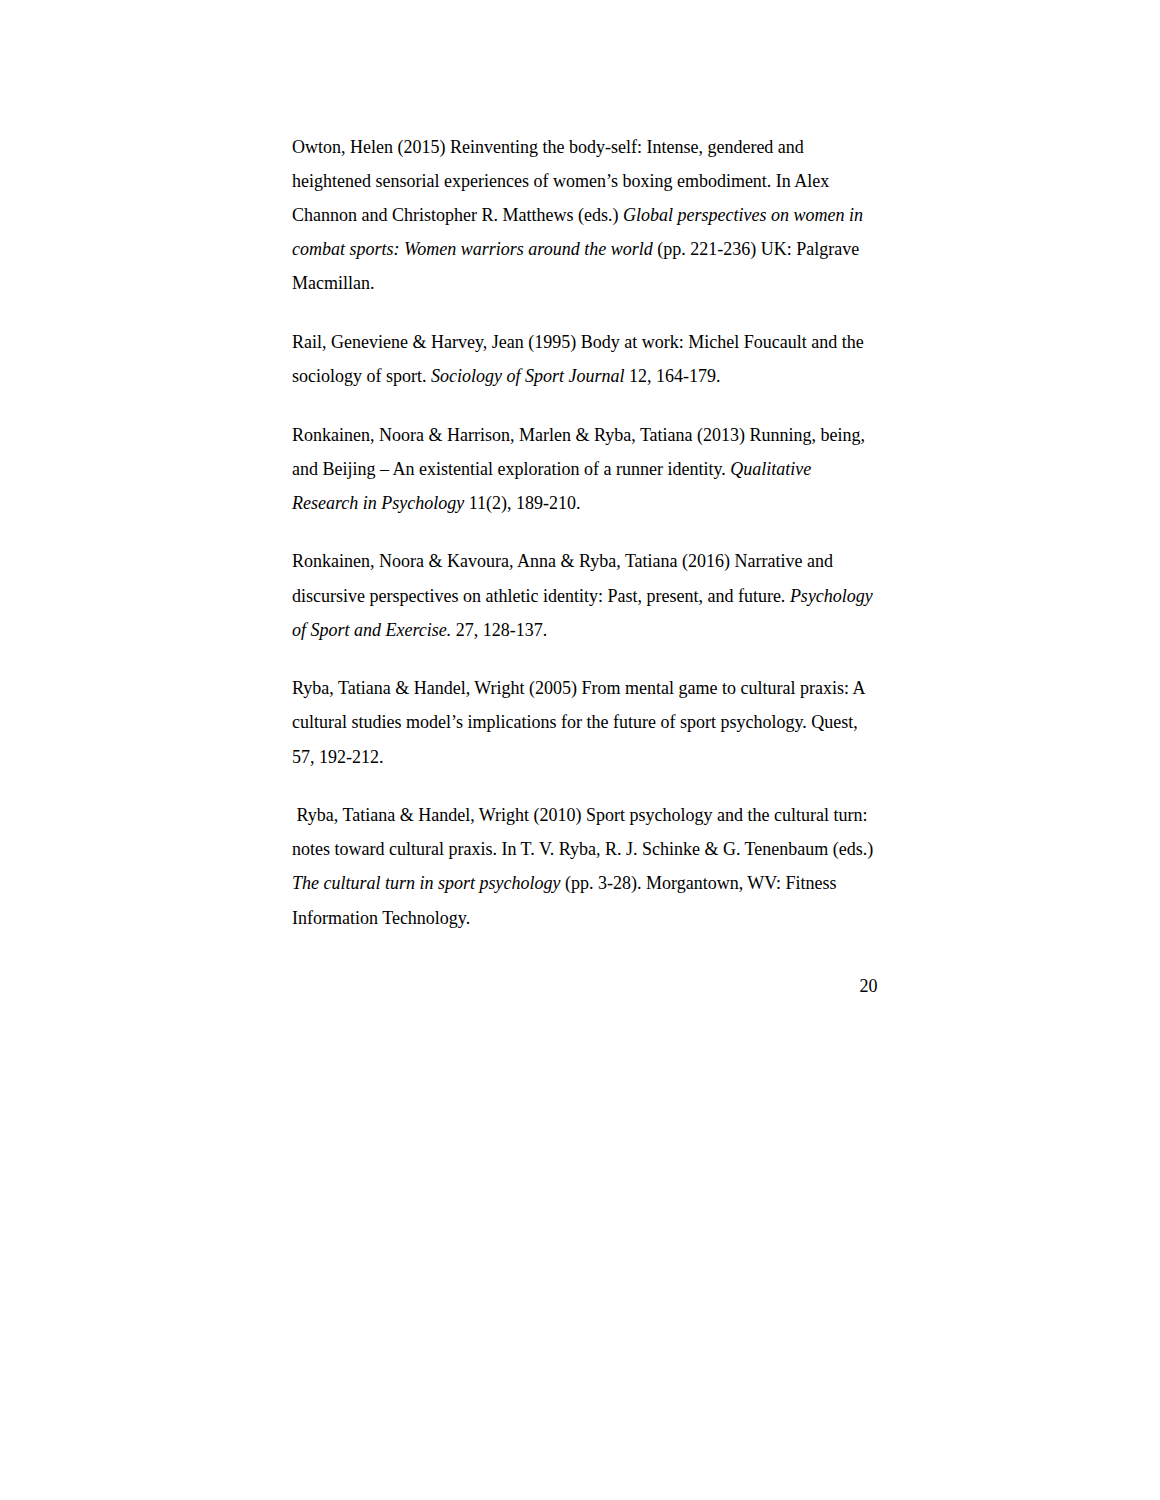Owton, Helen (2015) Reinventing the body-self: Intense, gendered and heightened sensorial experiences of women’s boxing embodiment. In Alex Channon and Christopher R. Matthews (eds.) Global perspectives on women in combat sports: Women warriors around the world (pp. 221-236) UK: Palgrave Macmillan.
Rail, Geneviene & Harvey, Jean (1995) Body at work: Michel Foucault and the sociology of sport. Sociology of Sport Journal 12, 164-179.
Ronkainen, Noora & Harrison, Marlen & Ryba, Tatiana (2013) Running, being, and Beijing – An existential exploration of a runner identity. Qualitative Research in Psychology 11(2), 189-210.
Ronkainen, Noora & Kavoura, Anna & Ryba, Tatiana (2016) Narrative and discursive perspectives on athletic identity: Past, present, and future. Psychology of Sport and Exercise. 27, 128-137.
Ryba, Tatiana & Handel, Wright (2005) From mental game to cultural praxis: A cultural studies model’s implications for the future of sport psychology. Quest, 57, 192-212.
Ryba, Tatiana & Handel, Wright (2010) Sport psychology and the cultural turn: notes toward cultural praxis. In T. V. Ryba, R. J. Schinke & G. Tenenbaum (eds.) The cultural turn in sport psychology (pp. 3-28). Morgantown, WV: Fitness Information Technology.
20